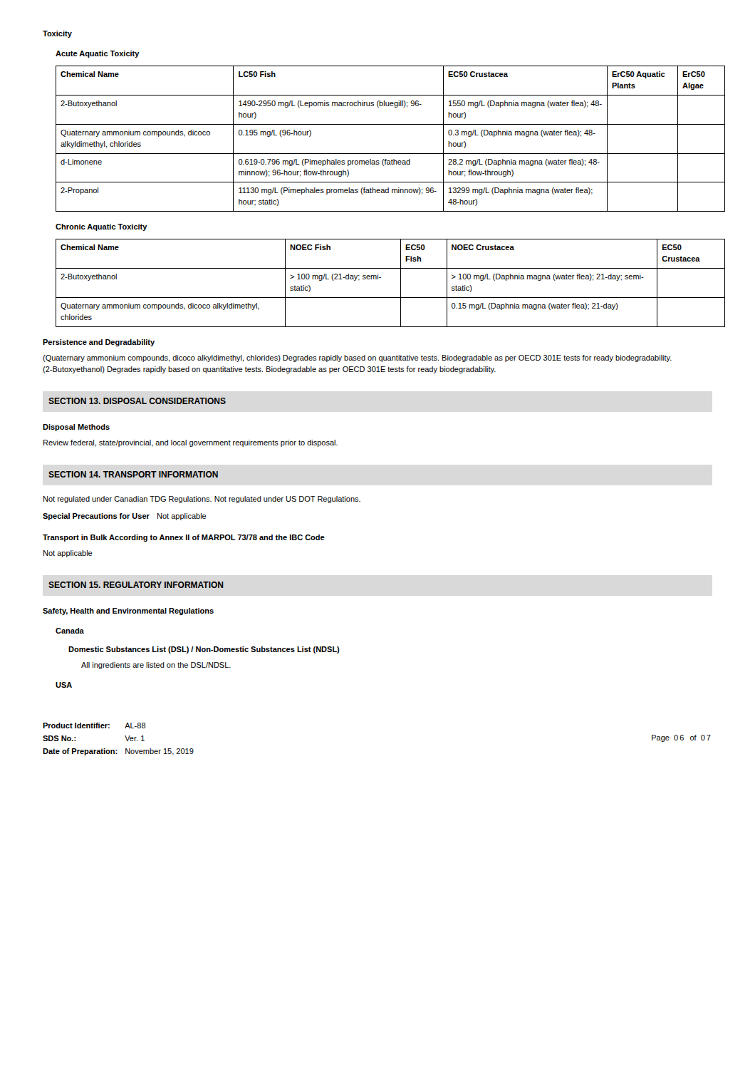Toxicity
Acute Aquatic Toxicity
| Chemical Name | LC50 Fish | EC50 Crustacea | ErC50 Aquatic Plants | ErC50 Algae |
| --- | --- | --- | --- | --- |
| 2-Butoxyethanol | 1490-2950 mg/L (Lepomis macrochirus (bluegill); 96-hour) | 1550 mg/L (Daphnia magna (water flea); 48-hour) | | |
| Quaternary ammonium compounds, dicoco alkyldimethyl, chlorides | 0.195 mg/L (96-hour) | 0.3 mg/L (Daphnia magna (water flea); 48-hour) | | |
| d-Limonene | 0.619-0.796 mg/L (Pimephales promelas (fathead minnow); 96-hour; flow-through) | 28.2 mg/L (Daphnia magna (water flea); 48-hour; flow-through) | | |
| 2-Propanol | 11130 mg/L (Pimephales promelas (fathead minnow); 96-hour; static) | 13299 mg/L (Daphnia magna (water flea); 48-hour) | | |
Chronic Aquatic Toxicity
| Chemical Name | NOEC Fish | EC50 Fish | NOEC Crustacea | EC50 Crustacea |
| --- | --- | --- | --- | --- |
| 2-Butoxyethanol | > 100 mg/L (21-day; semi-static) | | > 100 mg/L (Daphnia magna (water flea); 21-day; semi-static) | |
| Quaternary ammonium compounds, dicoco alkyldimethyl, chlorides | | | 0.15 mg/L (Daphnia magna (water flea); 21-day) | |
Persistence and Degradability
(Quaternary ammonium compounds, dicoco alkyldimethyl, chlorides) Degrades rapidly based on quantitative tests. Biodegradable as per OECD 301E tests for ready biodegradability.
(2-Butoxyethanol) Degrades rapidly based on quantitative tests. Biodegradable as per OECD 301E tests for ready biodegradability.
SECTION 13. DISPOSAL CONSIDERATIONS
Disposal Methods
Review federal, state/provincial, and local government requirements prior to disposal.
SECTION 14. TRANSPORT INFORMATION
Not regulated under Canadian TDG Regulations. Not regulated under US DOT Regulations.
| Special Precautions for User | Not applicable |
Transport in Bulk According to Annex II of MARPOL 73/78 and the IBC Code
Not applicable
SECTION 15. REGULATORY INFORMATION
Safety, Health and Environmental Regulations
Canada
Domestic Substances List (DSL) / Non-Domestic Substances List (NDSL)
All ingredients are listed on the DSL/NDSL.
USA
| Product Identifier: | AL-88 |
| SDS No.: | Ver. 1 |
| Date of Preparation: | November 15, 2019 |
Page 06 of 07